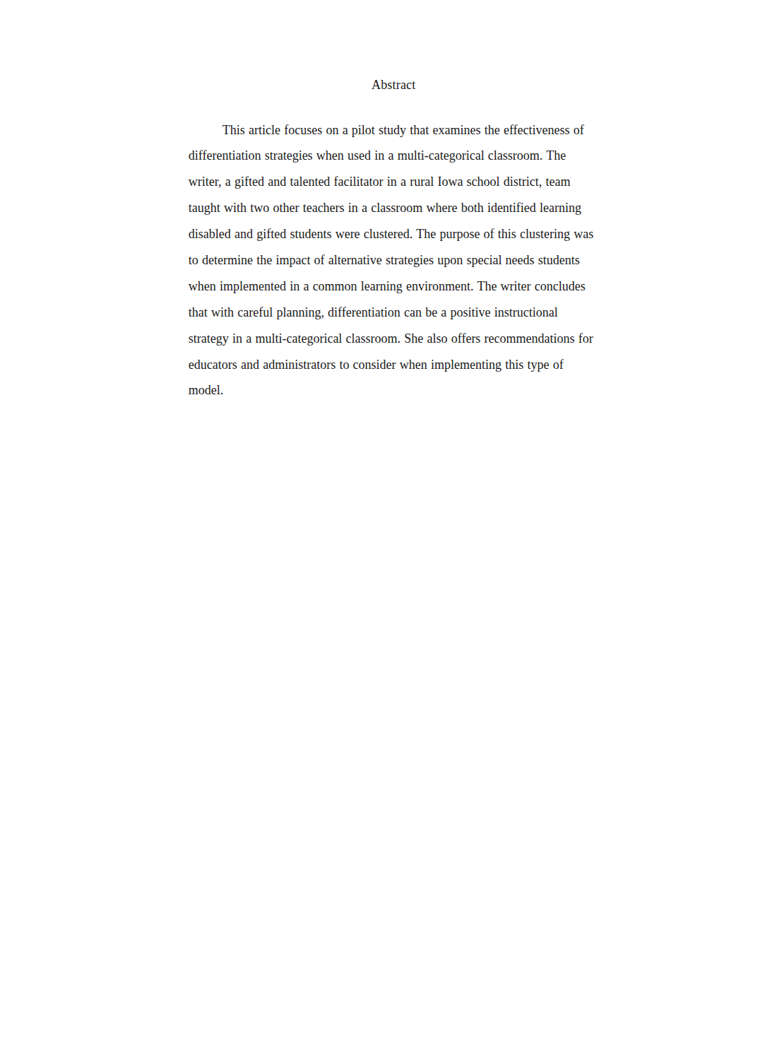Abstract
This article focuses on a pilot study that examines the effectiveness of differentiation strategies when used in a multi-categorical classroom. The writer, a gifted and talented facilitator in a rural Iowa school district, team taught with two other teachers in a classroom where both identified learning disabled and gifted students were clustered. The purpose of this clustering was to determine the impact of alternative strategies upon special needs students when implemented in a common learning environment. The writer concludes that with careful planning, differentiation can be a positive instructional strategy in a multi-categorical classroom. She also offers recommendations for educators and administrators to consider when implementing this type of model.